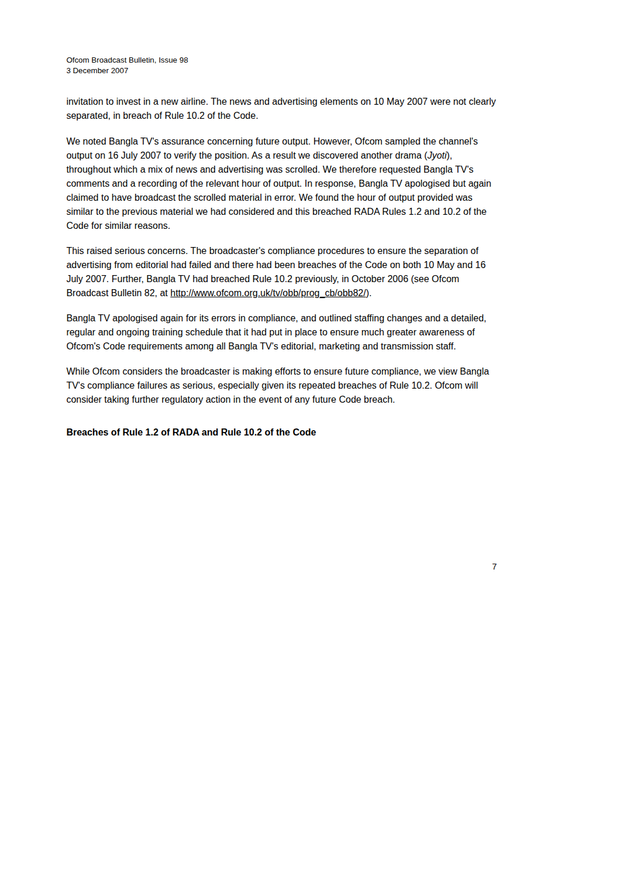Ofcom Broadcast Bulletin, Issue 98
3 December 2007
invitation to invest in a new airline. The news and advertising elements on 10 May 2007 were not clearly separated, in breach of Rule 10.2 of the Code.
We noted Bangla TV's assurance concerning future output. However, Ofcom sampled the channel's output on 16 July 2007 to verify the position. As a result we discovered another drama (Jyoti), throughout which a mix of news and advertising was scrolled. We therefore requested Bangla TV's comments and a recording of the relevant hour of output. In response, Bangla TV apologised but again claimed to have broadcast the scrolled material in error. We found the hour of output provided was similar to the previous material we had considered and this breached RADA Rules 1.2 and 10.2 of the Code for similar reasons.
This raised serious concerns. The broadcaster's compliance procedures to ensure the separation of advertising from editorial had failed and there had been breaches of the Code on both 10 May and 16 July 2007. Further, Bangla TV had breached Rule 10.2 previously, in October 2006 (see Ofcom Broadcast Bulletin 82, at http://www.ofcom.org.uk/tv/obb/prog_cb/obb82/).
Bangla TV apologised again for its errors in compliance, and outlined staffing changes and a detailed, regular and ongoing training schedule that it had put in place to ensure much greater awareness of Ofcom's Code requirements among all Bangla TV's editorial, marketing and transmission staff.
While Ofcom considers the broadcaster is making efforts to ensure future compliance, we view Bangla TV's compliance failures as serious, especially given its repeated breaches of Rule 10.2. Ofcom will consider taking further regulatory action in the event of any future Code breach.
Breaches of Rule 1.2 of RADA and Rule 10.2 of the Code
7